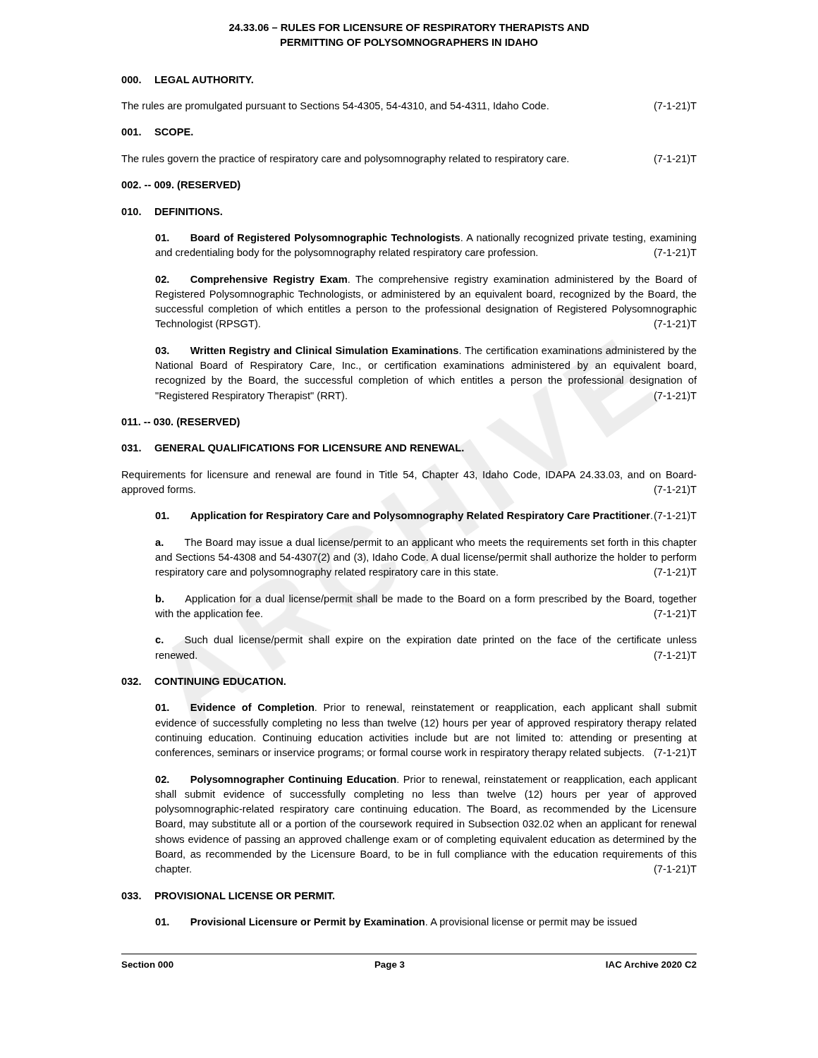ARCHIVE
24.33.06 – RULES FOR LICENSURE OF RESPIRATORY THERAPISTS AND
PERMITTING OF POLYSOMNOGRAPHERS IN IDAHO
000. LEGAL AUTHORITY.
The rules are promulgated pursuant to Sections 54-4305, 54-4310, and 54-4311, Idaho Code. (7-1-21)T
001. SCOPE.
The rules govern the practice of respiratory care and polysomnography related to respiratory care. (7-1-21)T
002. -- 009. (RESERVED)
010. DEFINITIONS.
01.  Board of Registered Polysomnographic Technologists. A nationally recognized private testing, examining and credentialing body for the polysomnography related respiratory care profession. (7-1-21)T
02.  Comprehensive Registry Exam. The comprehensive registry examination administered by the Board of Registered Polysomnographic Technologists, or administered by an equivalent board, recognized by the Board, the successful completion of which entitles a person to the professional designation of Registered Polysomnographic Technologist (RPSGT). (7-1-21)T
03.  Written Registry and Clinical Simulation Examinations. The certification examinations administered by the National Board of Respiratory Care, Inc., or certification examinations administered by an equivalent board, recognized by the Board, the successful completion of which entitles a person the professional designation of "Registered Respiratory Therapist" (RRT). (7-1-21)T
011. -- 030. (RESERVED)
031. GENERAL QUALIFICATIONS FOR LICENSURE AND RENEWAL.
Requirements for licensure and renewal are found in Title 54, Chapter 43, Idaho Code, IDAPA 24.33.03, and on Board-approved forms. (7-1-21)T
01.  Application for Respiratory Care and Polysomnography Related Respiratory Care Practitioner. (7-1-21)T
a.  The Board may issue a dual license/permit to an applicant who meets the requirements set forth in this chapter and Sections 54-4308 and 54-4307(2) and (3), Idaho Code. A dual license/permit shall authorize the holder to perform respiratory care and polysomnography related respiratory care in this state. (7-1-21)T
b.  Application for a dual license/permit shall be made to the Board on a form prescribed by the Board, together with the application fee. (7-1-21)T
c.  Such dual license/permit shall expire on the expiration date printed on the face of the certificate unless renewed. (7-1-21)T
032. CONTINUING EDUCATION.
01.  Evidence of Completion. Prior to renewal, reinstatement or reapplication, each applicant shall submit evidence of successfully completing no less than twelve (12) hours per year of approved respiratory therapy related continuing education. Continuing education activities include but are not limited to: attending or presenting at conferences, seminars or inservice programs; or formal course work in respiratory therapy related subjects. (7-1-21)T
02.  Polysomnographer Continuing Education. Prior to renewal, reinstatement or reapplication, each applicant shall submit evidence of successfully completing no less than twelve (12) hours per year of approved polysomnographic-related respiratory care continuing education. The Board, as recommended by the Licensure Board, may substitute all or a portion of the coursework required in Subsection 032.02 when an applicant for renewal shows evidence of passing an approved challenge exam or of completing equivalent education as determined by the Board, as recommended by the Licensure Board, to be in full compliance with the education requirements of this chapter. (7-1-21)T
033. PROVISIONAL LICENSE OR PERMIT.
01.  Provisional Licensure or Permit by Examination. A provisional license or permit may be issued
Section 000 IAC Archive 2020 C2
Page 3